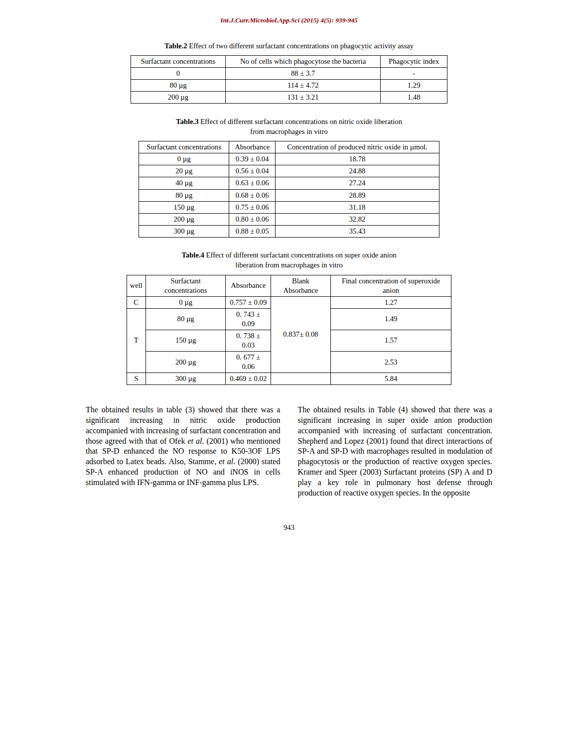Int.J.Curr.Microbiol.App.Sci (2015) 4(5): 939-945
Table.2 Effect of two different surfactant concentrations on phagocytic activity assay
| Surfactant concentrations | No of cells which phagocytose the bacteria | Phagocytic index |
| 0 | 88 ± 3.7 | - |
| 80 µg | 114 ± 4.72 | 1.29 |
| 200 µg | 131 ± 3.21 | 1.48 |
Table.3 Effect of different surfactant concentrations on nitric oxide liberation
from macrophages in vitro
| Surfactant concentrations | Absorbance | Concentration of produced nitric oxide in µmol. |
| 0 µg | 0.39 ± 0.04 | 18.78 |
| 20 µg | 0.56 ± 0.04 | 24.88 |
| 40 µg | 0.63 ± 0.06 | 27.24 |
| 80 µg | 0.68 ± 0.06 | 28.89 |
| 150 µg | 0.75 ± 0.06 | 31.18 |
| 200 µg | 0.80 ± 0.06 | 32.82 |
| 300 µg | 0.88 ± 0.05 | 35.43 |
Table.4 Effect of different surfactant concentrations on super oxide anion
liberation from macrophages in vitro
| well | Surfactant concentrations | Absorbance | Blank Absorbance | Final concentration of superoxide anion |
| C | 0 µg | 0.757 ± 0.09 | 0.837± 0.08 | 1.27 |
| T | 80 µg | 0. 743 ± 0.09 | 1.49 |
| 150 µg | 0. 738 ± 0.03 | 1.57 |
| 200 µg | 0. 677 ± 0.06 | 2.53 |
| S | 300 µg | 0.469 ± 0.02 | | 5.84 |
The obtained results in table (3) showed that there was a significant increasing in nitric oxide production accompanied with increasing of surfactant concentration and those agreed with that of Ofek et al. (2001) who mentioned that SP-D enhanced the NO response to K50-3OF LPS adsorbed to Latex beads. Also, Stamme, et al. (2000) stated SP-A enhanced production of NO and iNOS in cells stimulated with IFN-gamma or INF-gamma plus LPS.
The obtained results in Table (4) showed that there was a significant increasing in super oxide anion production accompanied with increasing of surfactant concentration. Shepherd and Lopez (2001) found that direct interactions of SP-A and SP-D with macrophages resulted in modulation of phagocytosis or the production of reactive oxygen species. Kramer and Speer (2003) Surfactant proteins (SP) A and D play a key role in pulmonary host defense through production of reactive oxygen species. In the opposite
943